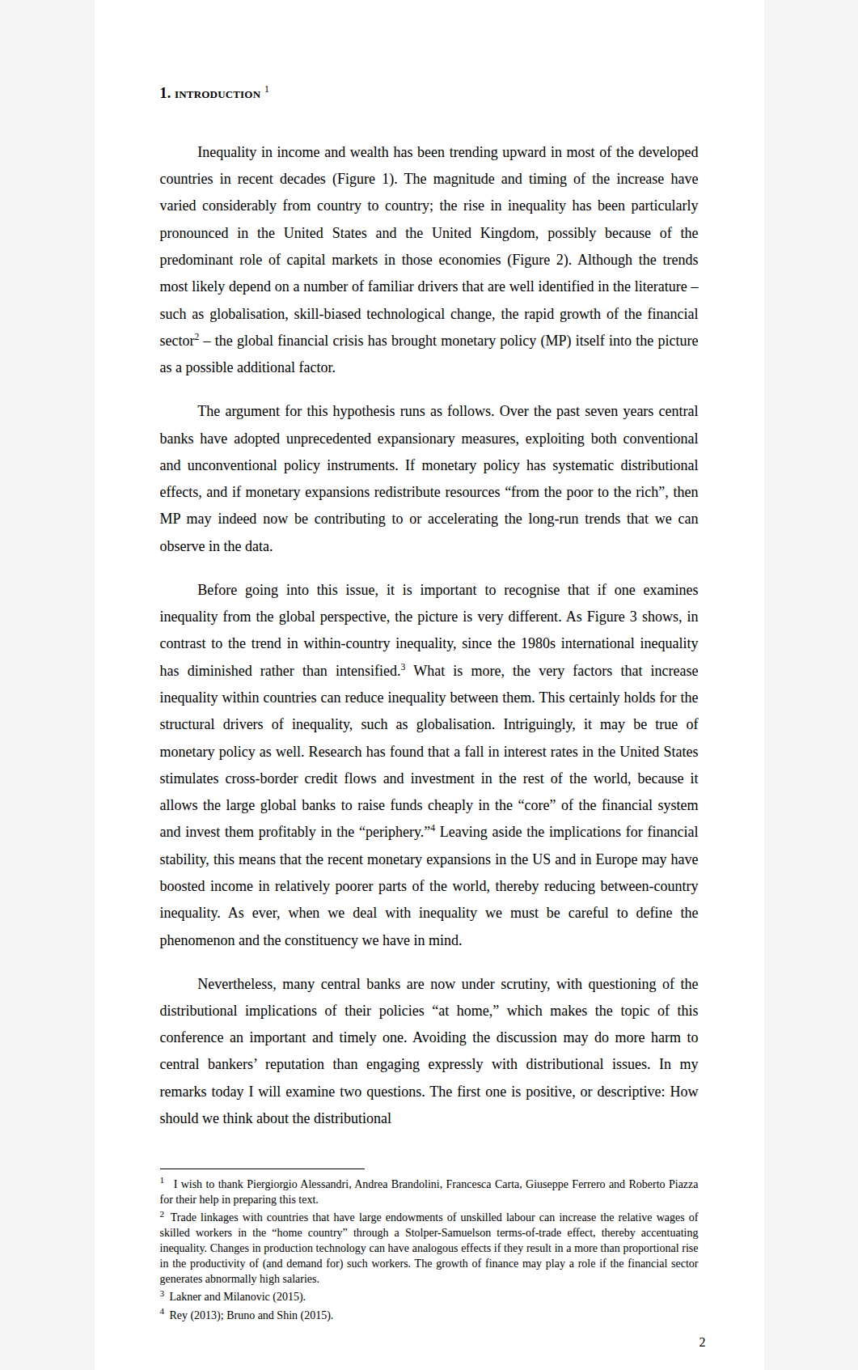1. INTRODUCTION 1
Inequality in income and wealth has been trending upward in most of the developed countries in recent decades (Figure 1). The magnitude and timing of the increase have varied considerably from country to country; the rise in inequality has been particularly pronounced in the United States and the United Kingdom, possibly because of the predominant role of capital markets in those economies (Figure 2). Although the trends most likely depend on a number of familiar drivers that are well identified in the literature – such as globalisation, skill-biased technological change, the rapid growth of the financial sector2 – the global financial crisis has brought monetary policy (MP) itself into the picture as a possible additional factor.
The argument for this hypothesis runs as follows. Over the past seven years central banks have adopted unprecedented expansionary measures, exploiting both conventional and unconventional policy instruments. If monetary policy has systematic distributional effects, and if monetary expansions redistribute resources “from the poor to the rich”, then MP may indeed now be contributing to or accelerating the long-run trends that we can observe in the data.
Before going into this issue, it is important to recognise that if one examines inequality from the global perspective, the picture is very different. As Figure 3 shows, in contrast to the trend in within-country inequality, since the 1980s international inequality has diminished rather than intensified.3 What is more, the very factors that increase inequality within countries can reduce inequality between them. This certainly holds for the structural drivers of inequality, such as globalisation. Intriguingly, it may be true of monetary policy as well. Research has found that a fall in interest rates in the United States stimulates cross-border credit flows and investment in the rest of the world, because it allows the large global banks to raise funds cheaply in the “core” of the financial system and invest them profitably in the “periphery.”4 Leaving aside the implications for financial stability, this means that the recent monetary expansions in the US and in Europe may have boosted income in relatively poorer parts of the world, thereby reducing between-country inequality. As ever, when we deal with inequality we must be careful to define the phenomenon and the constituency we have in mind.
Nevertheless, many central banks are now under scrutiny, with questioning of the distributional implications of their policies “at home,” which makes the topic of this conference an important and timely one. Avoiding the discussion may do more harm to central bankers’ reputation than engaging expressly with distributional issues. In my remarks today I will examine two questions. The first one is positive, or descriptive: How should we think about the distributional
1 I wish to thank Piergiorgio Alessandri, Andrea Brandolini, Francesca Carta, Giuseppe Ferrero and Roberto Piazza for their help in preparing this text.
2 Trade linkages with countries that have large endowments of unskilled labour can increase the relative wages of skilled workers in the “home country” through a Stolper-Samuelson terms-of-trade effect, thereby accentuating inequality. Changes in production technology can have analogous effects if they result in a more than proportional rise in the productivity of (and demand for) such workers. The growth of finance may play a role if the financial sector generates abnormally high salaries.
3 Lakner and Milanovic (2015).
4 Rey (2013); Bruno and Shin (2015).
2